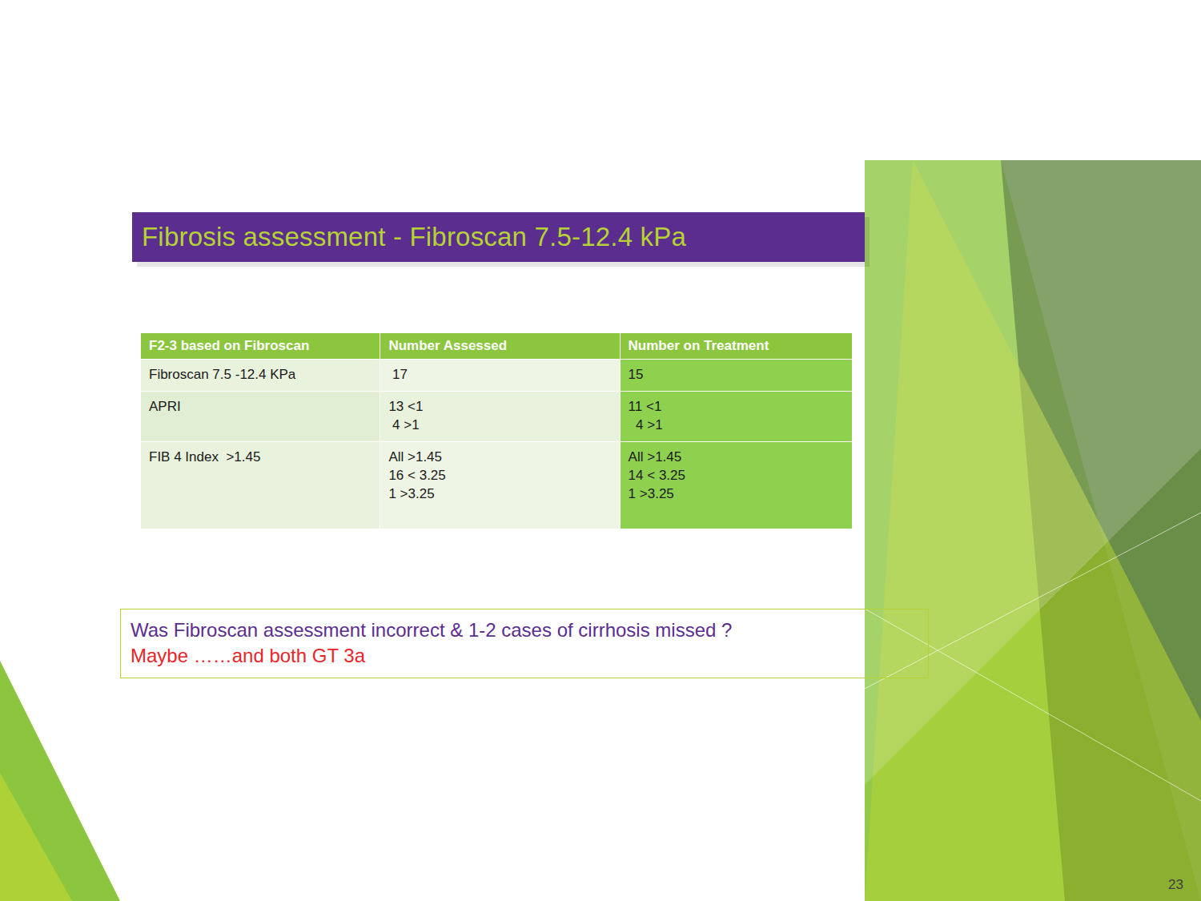Fibrosis assessment - Fibroscan 7.5-12.4 kPa
| F2-3 based on Fibroscan | Number Assessed | Number on Treatment |
| --- | --- | --- |
| Fibroscan 7.5 -12.4 KPa | 17 | 15 |
| APRI | 13 <1 4 >1 | 11 <1 4 >1 |
| FIB 4 Index >1.45 | All >1.45 16 < 3.25 1 >3.25 | All >1.45 14 < 3.25 1 >3.25 |
Was Fibroscan assessment incorrect & 1-2 cases of cirrhosis missed ?
Maybe ……and both GT 3a
23